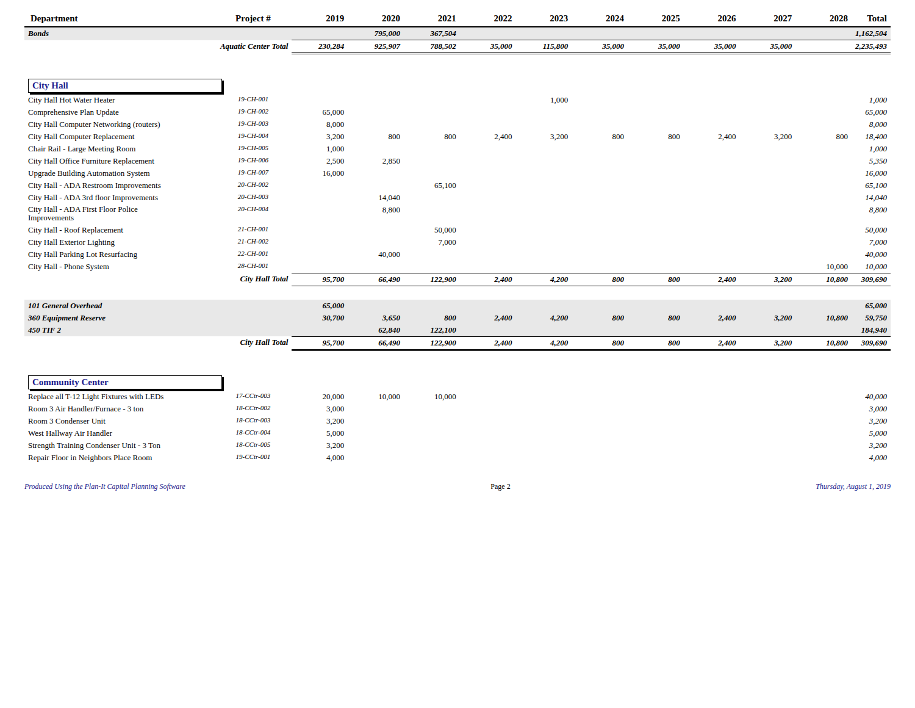| Department | Project # | 2019 | 2020 | 2021 | 2022 | 2023 | 2024 | 2025 | 2026 | 2027 | 2028 | Total |
| --- | --- | --- | --- | --- | --- | --- | --- | --- | --- | --- | --- | --- |
| Bonds | | 795,000 | 367,504 | | | | | | | | 1,162,504 |
| Aquatic Center Total | 230,284 | 925,907 | 788,502 | 35,000 | 115,800 | 35,000 | 35,000 | 35,000 | 35,000 | | 2,235,493 |
| City Hall |
| City Hall Hot Water Heater | 19-CH-001 | | | | | 1,000 | | | | | | 1,000 |
| Comprehensive Plan Update | 19-CH-002 | 65,000 | | | | | | | | | | 65,000 |
| City Hall Computer Networking (routers) | 19-CH-003 | 8,000 | | | | | | | | | | 8,000 |
| City Hall Computer Replacement | 19-CH-004 | 3,200 | 800 | 800 | 2,400 | 3,200 | 800 | 800 | 2,400 | 3,200 | 800 | 18,400 |
| Chair Rail - Large Meeting Room | 19-CH-005 | 1,000 | | | | | | | | | | 1,000 |
| City Hall Office Furniture Replacement | 19-CH-006 | 2,500 | 2,850 | | | | | | | | | 5,350 |
| Upgrade Building Automation System | 19-CH-007 | 16,000 | | | | | | | | | | 16,000 |
| City Hall - ADA Restroom Improvements | 20-CH-002 | | | 65,100 | | | | | | | | 65,100 |
| City Hall - ADA 3rd floor Improvements | 20-CH-003 | | 14,040 | | | | | | | | | 14,040 |
| City Hall - ADA First Floor Police Improvements | 20-CH-004 | | 8,800 | | | | | | | | | 8,800 |
| City Hall - Roof Replacement | 21-CH-001 | | | 50,000 | | | | | | | | 50,000 |
| City Hall Exterior Lighting | 21-CH-002 | | | 7,000 | | | | | | | | 7,000 |
| City Hall Parking Lot Resurfacing | 22-CH-001 | | 40,000 | | | | | | | | | 40,000 |
| City Hall - Phone System | 28-CH-001 | | | | | | | | | | 10,000 | 10,000 |
| City Hall Total | 95,700 | 66,490 | 122,900 | 2,400 | 4,200 | 800 | 800 | 2,400 | 3,200 | 10,800 | 309,690 |
| 101 General Overhead | 65,000 | | | | | | | | | | 65,000 |
| 360 Equipment Reserve | 30,700 | 3,650 | 800 | 2,400 | 4,200 | 800 | 800 | 2,400 | 3,200 | 10,800 | 59,750 |
| 450 TIF 2 | | 62,840 | 122,100 | | | | | | | | 184,940 |
| City Hall Total | 95,700 | 66,490 | 122,900 | 2,400 | 4,200 | 800 | 800 | 2,400 | 3,200 | 10,800 | 309,690 |
| Community Center |
| Replace all T-12 Light Fixtures with LEDs | 17-CCtr-003 | 20,000 | 10,000 | 10,000 | | | | | | | | 40,000 |
| Room 3 Air Handler/Furnace - 3 ton | 18-CCtr-002 | 3,000 | | | | | | | | | | 3,000 |
| Room 3 Condenser Unit | 18-CCtr-003 | 3,200 | | | | | | | | | | 3,200 |
| West Hallway Air Handler | 18-CCtr-004 | 5,000 | | | | | | | | | | 5,000 |
| Strength Training Condenser Unit - 3 Ton | 18-CCtr-005 | 3,200 | | | | | | | | | | 3,200 |
| Repair Floor in Neighbors Place Room | 19-CCtr-001 | 4,000 | | | | | | | | | | 4,000 |
Produced Using the Plan-It Capital Planning Software Page 2 Thursday, August 1, 2019